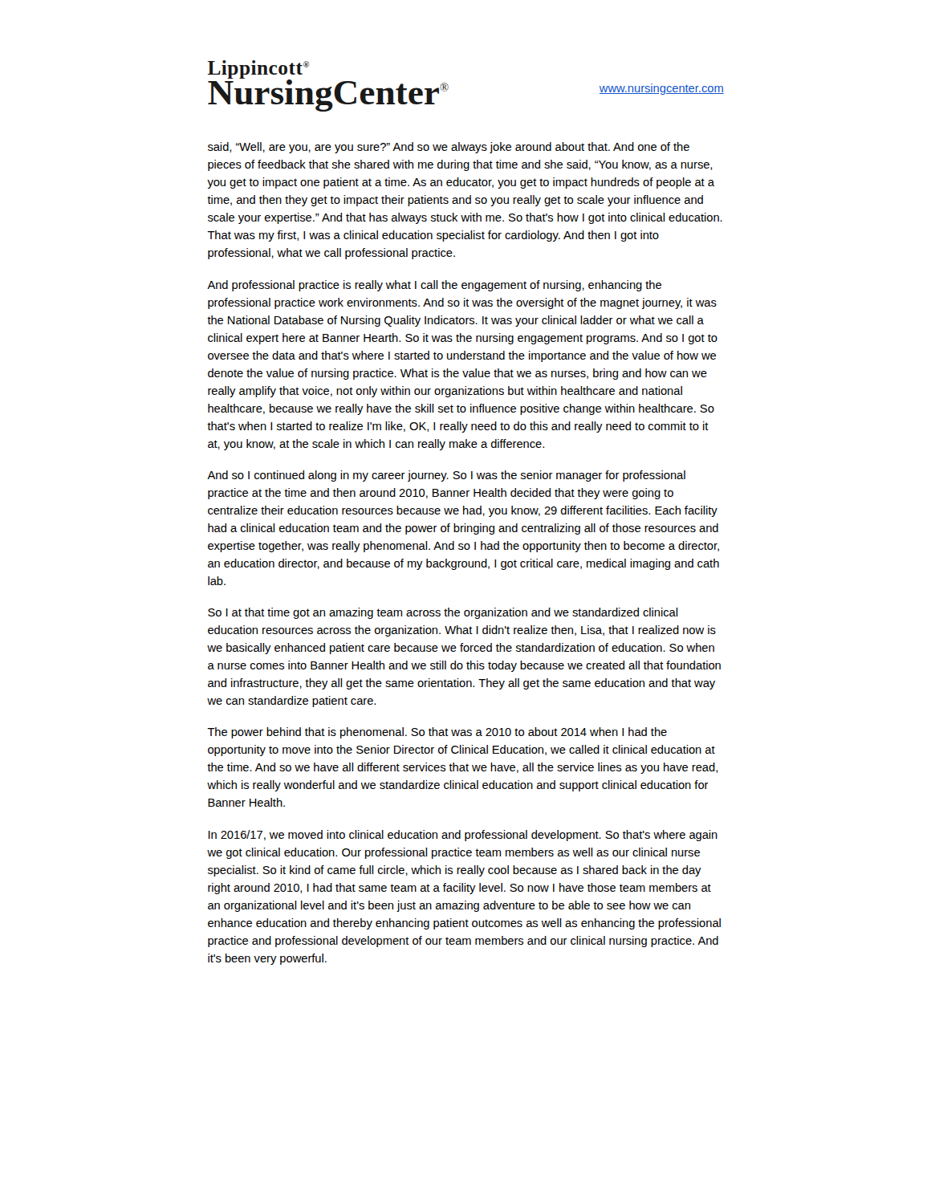Lippincott® NursingCenter®
www.nursingcenter.com
said, “Well, are you, are you sure?” And so we always joke around about that. And one of the pieces of feedback that she shared with me during that time and she said, “You know, as a nurse, you get to impact one patient at a time. As an educator, you get to impact hundreds of people at a time, and then they get to impact their patients and so you really get to scale your influence and scale your expertise.” And that has always stuck with me. So that's how I got into clinical education. That was my first, I was a clinical education specialist for cardiology. And then I got into professional, what we call professional practice.
And professional practice is really what I call the engagement of nursing, enhancing the professional practice work environments. And so it was the oversight of the magnet journey, it was the National Database of Nursing Quality Indicators. It was your clinical ladder or what we call a clinical expert here at Banner Hearth. So it was the nursing engagement programs. And so I got to oversee the data and that's where I started to understand the importance and the value of how we denote the value of nursing practice. What is the value that we as nurses, bring and how can we really amplify that voice, not only within our organizations but within healthcare and national healthcare, because we really have the skill set to influence positive change within healthcare. So that's when I started to realize I'm like, OK, I really need to do this and really need to commit to it at, you know, at the scale in which I can really make a difference.
And so I continued along in my career journey. So I was the senior manager for professional practice at the time and then around 2010, Banner Health decided that they were going to centralize their education resources because we had, you know, 29 different facilities. Each facility had a clinical education team and the power of bringing and centralizing all of those resources and expertise together, was really phenomenal. And so I had the opportunity then to become a director, an education director, and because of my background, I got critical care, medical imaging and cath lab.
So I at that time got an amazing team across the organization and we standardized clinical education resources across the organization. What I didn't realize then, Lisa, that I realized now is we basically enhanced patient care because we forced the standardization of education. So when a nurse comes into Banner Health and we still do this today because we created all that foundation and infrastructure, they all get the same orientation. They all get the same education and that way we can standardize patient care.
The power behind that is phenomenal. So that was a 2010 to about 2014 when I had the opportunity to move into the Senior Director of Clinical Education, we called it clinical education at the time. And so we have all different services that we have, all the service lines as you have read, which is really wonderful and we standardize clinical education and support clinical education for Banner Health.
In 2016/17, we moved into clinical education and professional development. So that's where again we got clinical education. Our professional practice team members as well as our clinical nurse specialist. So it kind of came full circle, which is really cool because as I shared back in the day right around 2010, I had that same team at a facility level. So now I have those team members at an organizational level and it's been just an amazing adventure to be able to see how we can enhance education and thereby enhancing patient outcomes as well as enhancing the professional practice and professional development of our team members and our clinical nursing practice. And it's been very powerful.